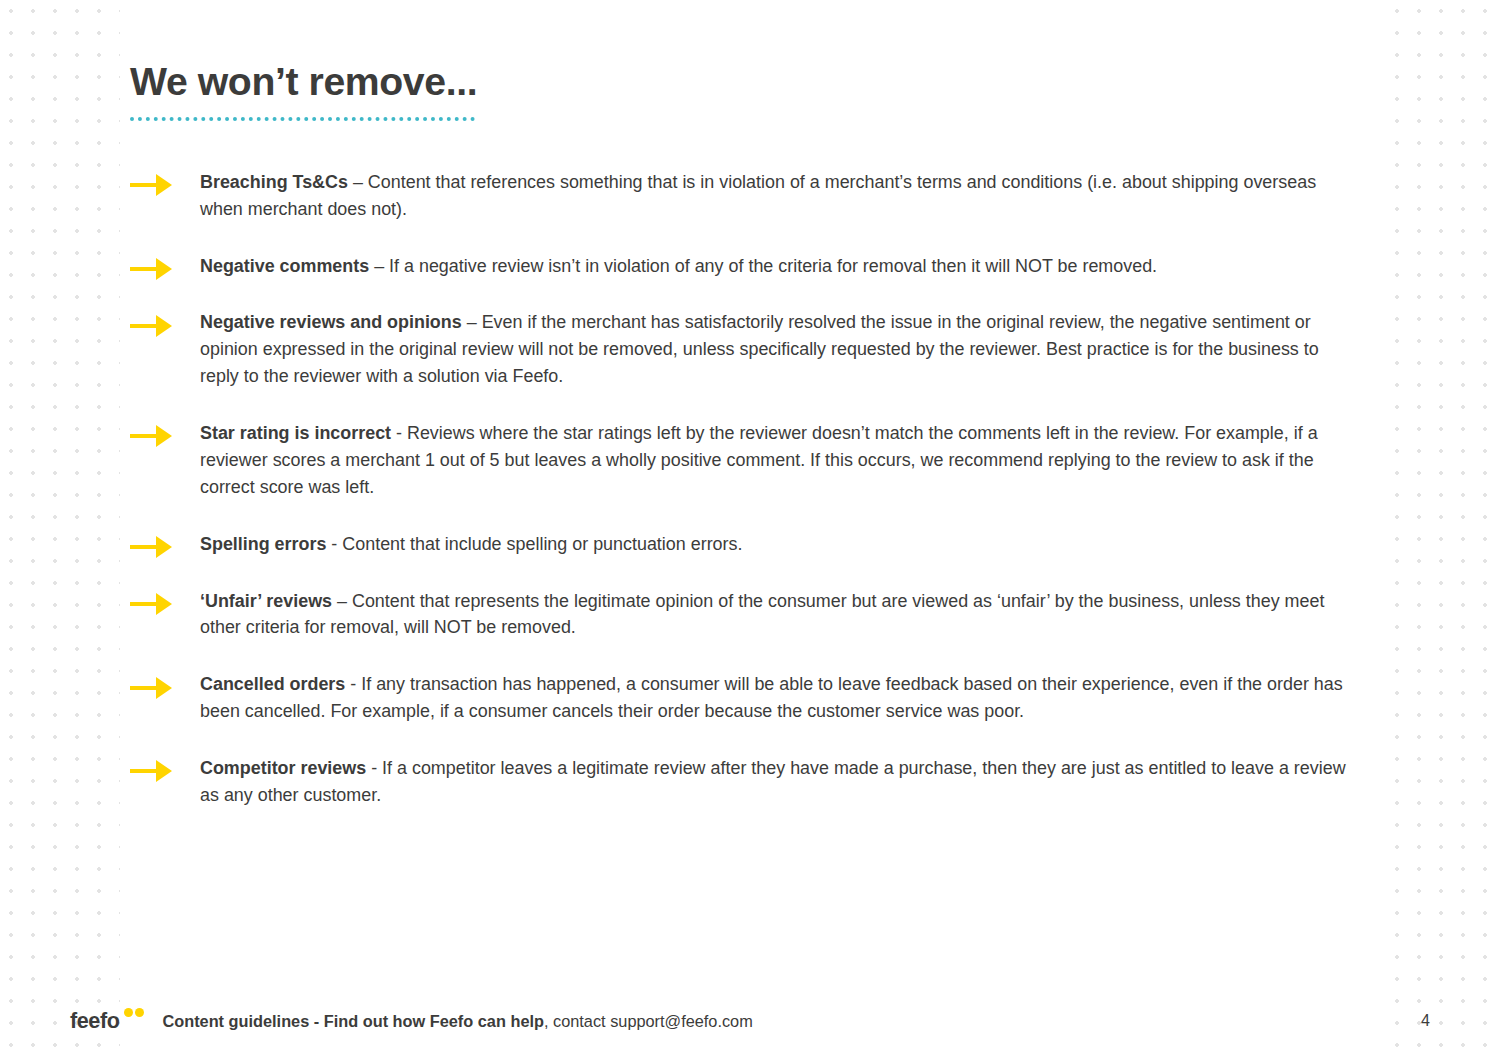We won’t remove...
Breaching Ts&Cs – Content that references something that is in violation of a merchant’s terms and conditions (i.e. about shipping overseas when merchant does not).
Negative comments – If a negative review isn’t in violation of any of the criteria for removal then it will NOT be removed.
Negative reviews and opinions – Even if the merchant has satisfactorily resolved the issue in the original review, the negative sentiment or opinion expressed in the original review will not be removed, unless specifically requested by the reviewer. Best practice is for the business to reply to the reviewer with a solution via Feefo.
Star rating is incorrect - Reviews where the star ratings left by the reviewer doesn’t match the comments left in the review. For example, if a reviewer scores a merchant 1 out of 5 but leaves a wholly positive comment. If this occurs, we recommend replying to the review to ask if the correct score was left.
Spelling errors - Content that include spelling or punctuation errors.
‘Unfair’ reviews – Content that represents the legitimate opinion of the consumer but are viewed as ‘unfair’ by the business, unless they meet other criteria for removal, will NOT be removed.
Cancelled orders - If any transaction has happened, a consumer will be able to leave feedback based on their experience, even if the order has been cancelled. For example, if a consumer cancels their order because the customer service was poor.
Competitor reviews - If a competitor leaves a legitimate review after they have made a purchase, then they are just as entitled to leave a review as any other customer.
feefo Content guidelines - Find out how Feefo can help, contact support@feefo.com 4